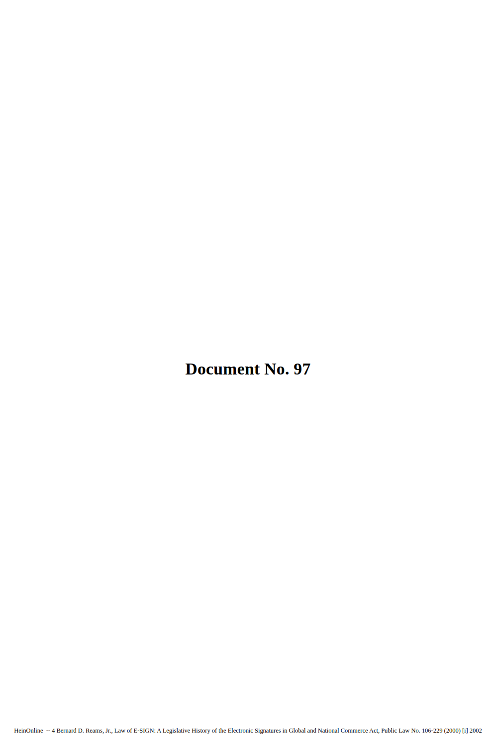Document No. 97
HeinOnline -- 4 Bernard D. Reams, Jr., Law of E-SIGN: A Legislative History of the Electronic Signatures in Global and National Commerce Act, Public Law No. 106-229 (2000) [i] 2002